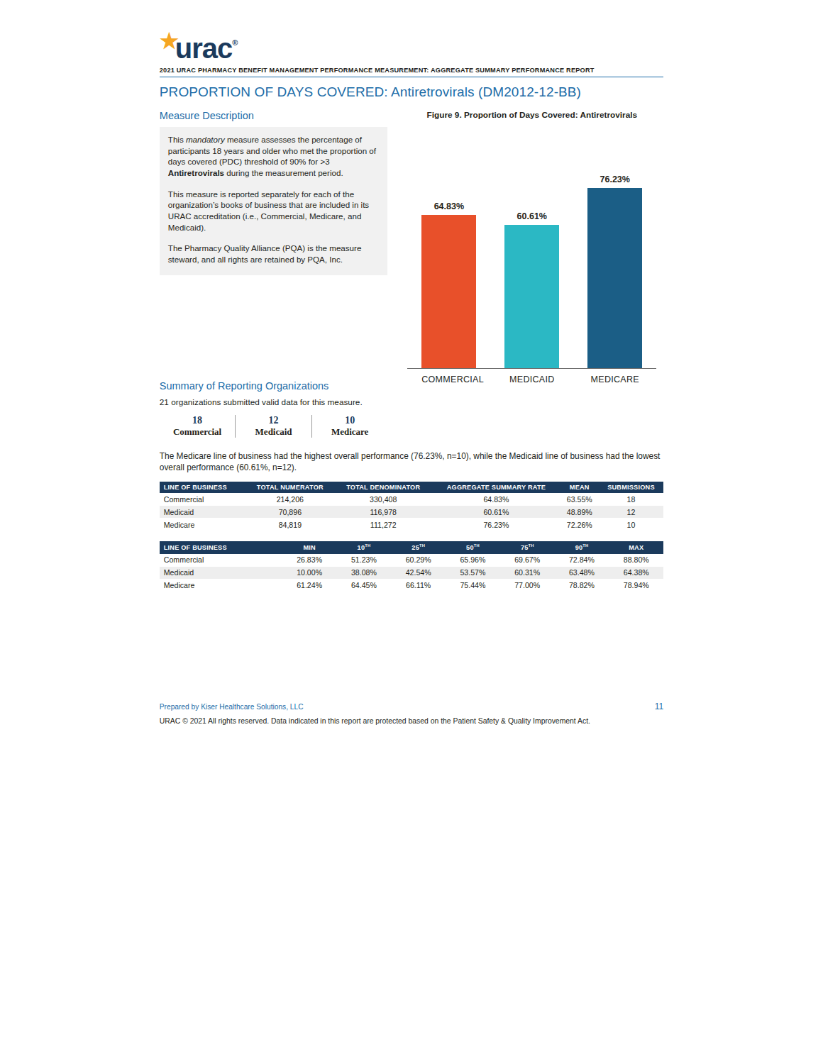★urac®
2021 URAC Pharmacy Benefit Management Performance Measurement: Aggregate Summary Performance Report
PROPORTION OF DAYS COVERED: Antiretrovirals (DM2012-12-BB)
Measure Description
This mandatory measure assesses the percentage of participants 18 years and older who met the proportion of days covered (PDC) threshold of 90% for >3 Antiretrovirals during the measurement period.
This measure is reported separately for each of the organization’s books of business that are included in its URAC accreditation (i.e., Commercial, Medicare, and Medicaid).
The Pharmacy Quality Alliance (PQA) is the measure steward, and all rights are retained by PQA, Inc.
Figure 9. Proportion of Days Covered: Antiretrovirals
64.83%
60.61%
76.23%
COMMERCIAL
MEDICAID
MEDICARE
Summary of Reporting Organizations
21 organizations submitted valid data for this measure.
18
Commercial
12
Medicaid
10
Medicare
The Medicare line of business had the highest overall performance (76.23%, n=10), while the Medicaid line of business had the lowest overall performance (60.61%, n=12).
| Line of Business | Total Numerator | Total Denominator | Aggregate Summary Rate | Mean | Submissions |
| --- | --- | --- | --- | --- | --- |
| Commercial | 214,206 | 330,408 | 64.83% | 63.55% | 18 |
| Medicaid | 70,896 | 116,978 | 60.61% | 48.89% | 12 |
| Medicare | 84,819 | 111,272 | 76.23% | 72.26% | 10 |
| Line of Business | Min | 10 th | 25 th | 50 th | 75 th | 90 th | Max |
| --- | --- | --- | --- | --- | --- | --- | --- |
| Commercial | 26.83% | 51.23% | 60.29% | 65.96% | 69.67% | 72.84% | 88.80% |
| Medicaid | 10.00% | 38.08% | 42.54% | 53.57% | 60.31% | 63.48% | 64.38% |
| Medicare | 61.24% | 64.45% | 66.11% | 75.44% | 77.00% | 78.82% | 78.94% |
Prepared by Kiser Healthcare Solutions, LLC 11
URAC © 2021 All rights reserved. Data indicated in this report are protected based on the Patient Safety & Quality Improvement Act.